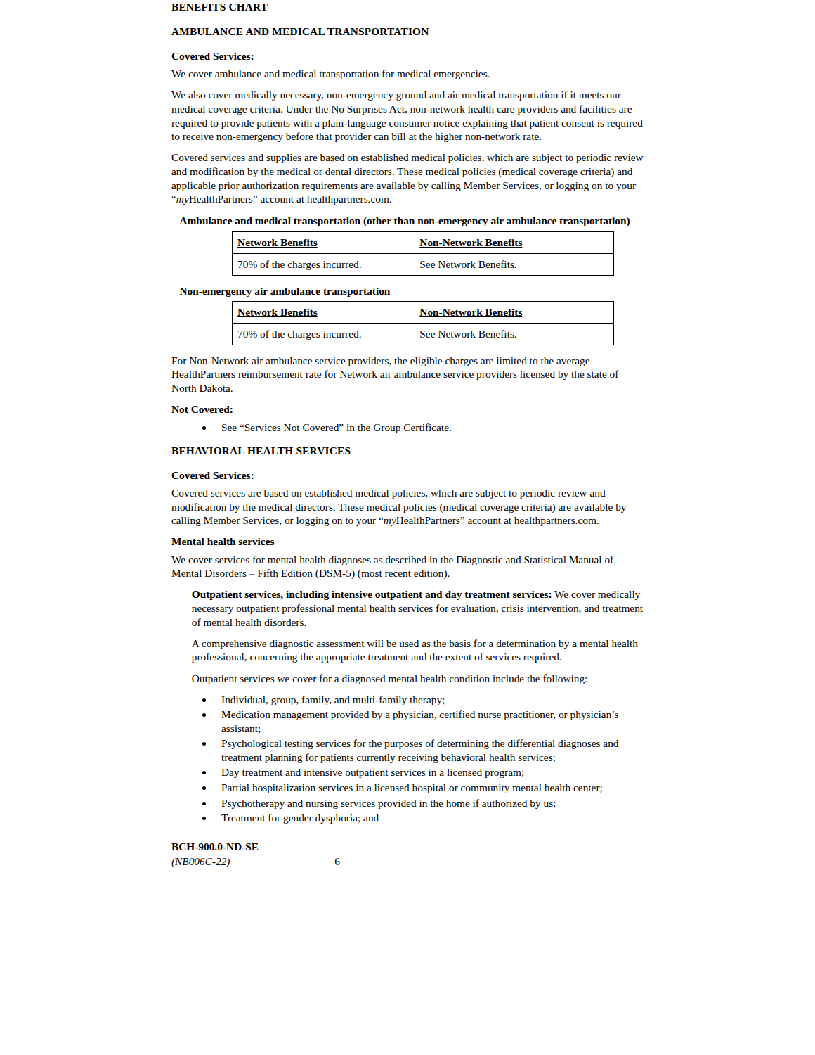BENEFITS CHART
AMBULANCE AND MEDICAL TRANSPORTATION
Covered Services:
We cover ambulance and medical transportation for medical emergencies.
We also cover medically necessary, non-emergency ground and air medical transportation if it meets our medical coverage criteria. Under the No Surprises Act, non-network health care providers and facilities are required to provide patients with a plain-language consumer notice explaining that patient consent is required to receive non-emergency before that provider can bill at the higher non-network rate.
Covered services and supplies are based on established medical policies, which are subject to periodic review and modification by the medical or dental directors. These medical policies (medical coverage criteria) and applicable prior authorization requirements are available by calling Member Services, or logging on to your “my HealthPartners” account at healthpartners.com.
Ambulance and medical transportation (other than non-emergency air ambulance transportation)
| Network Benefits | Non-Network Benefits |
| 70% of the charges incurred. | See Network Benefits. |
Non-emergency air ambulance transportation
| Network Benefits | Non-Network Benefits |
| 70% of the charges incurred. | See Network Benefits. |
For Non-Network air ambulance service providers, the eligible charges are limited to the average HealthPartners reimbursement rate for Network air ambulance service providers licensed by the state of North Dakota.
Not Covered:
See “Services Not Covered” in the Group Certificate.
BEHAVIORAL HEALTH SERVICES
Covered Services:
Covered services are based on established medical policies, which are subject to periodic review and modification by the medical directors. These medical policies (medical coverage criteria) are available by calling Member Services, or logging on to your “my HealthPartners” account at healthpartners.com.
Mental health services
We cover services for mental health diagnoses as described in the Diagnostic and Statistical Manual of Mental Disorders – Fifth Edition (DSM-5) (most recent edition).
Outpatient services, including intensive outpatient and day treatment services: We cover medically necessary outpatient professional mental health services for evaluation, crisis intervention, and treatment of mental health disorders.
A comprehensive diagnostic assessment will be used as the basis for a determination by a mental health professional, concerning the appropriate treatment and the extent of services required.
Outpatient services we cover for a diagnosed mental health condition include the following:
Individual, group, family, and multi-family therapy;
Medication management provided by a physician, certified nurse practitioner, or physician’s assistant;
Psychological testing services for the purposes of determining the differential diagnoses and treatment planning for patients currently receiving behavioral health services;
Day treatment and intensive outpatient services in a licensed program;
Partial hospitalization services in a licensed hospital or community mental health center;
Psychotherapy and nursing services provided in the home if authorized by us;
Treatment for gender dysphoria; and
BCH-900.0-ND-SE
(NB006C-22) 6